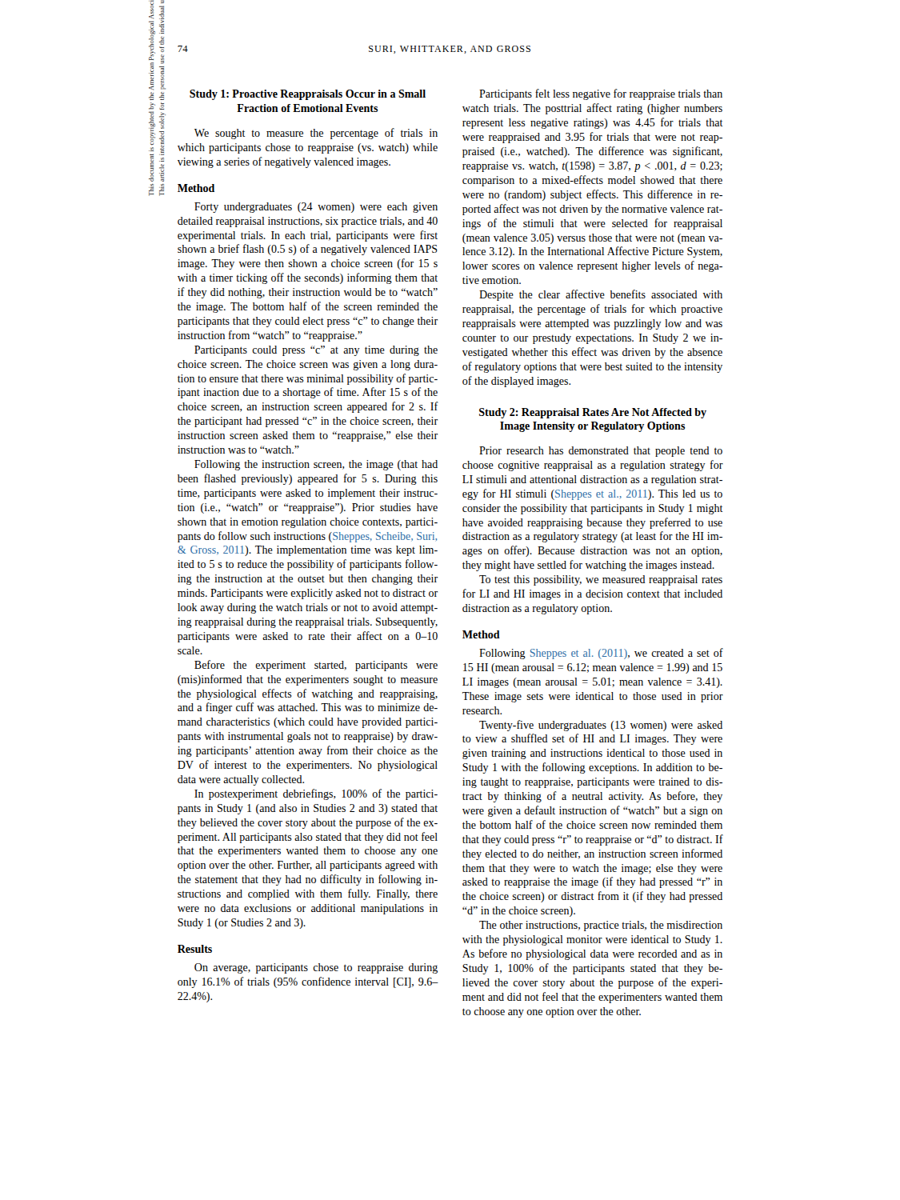This document is copyrighted by the American Psychological Association or one of its allied publishers. This article is intended solely for the personal use of the individual user and is not to be disseminated broadly.
74
Suri, Whittaker, and Gross
Study 1: Proactive Reappraisals Occur in a Small
Fraction of Emotional Events
We sought to measure the percentage of trials in which participants chose to reappraise (vs. watch) while viewing a series of negatively valenced images.
Method
Forty undergraduates (24 women) were each given detailed reappraisal instructions, six practice trials, and 40 experimental trials. In each trial, participants were first shown a brief flash (0.5 s) of a negatively valenced IAPS image. They were then shown a choice screen (for 15 s with a timer ticking off the seconds) informing them that if they did nothing, their instruction would be to “watch” the image. The bottom half of the screen reminded the participants that they could elect press “c” to change their instruction from “watch” to “reappraise.”
Participants could press “c” at any time during the choice screen. The choice screen was given a long duration to ensure that there was minimal possibility of participant inaction due to a shortage of time. After 15 s of the choice screen, an instruction screen appeared for 2 s. If the participant had pressed “c” in the choice screen, their instruction screen asked them to “reappraise,” else their instruction was to “watch.”
Following the instruction screen, the image (that had been flashed previously) appeared for 5 s. During this time, participants were asked to implement their instruction (i.e., “watch” or “reappraise”). Prior studies have shown that in emotion regulation choice contexts, participants do follow such instructions (Sheppes, Scheibe, Suri, & Gross, 2011). The implementation time was kept limited to 5 s to reduce the possibility of participants following the instruction at the outset but then changing their minds. Participants were explicitly asked not to distract or look away during the watch trials or not to avoid attempting reappraisal during the reappraisal trials. Subsequently, participants were asked to rate their affect on a 0–10 scale.
Before the experiment started, participants were (mis)informed that the experimenters sought to measure the physiological effects of watching and reappraising, and a finger cuff was attached. This was to minimize demand characteristics (which could have provided participants with instrumental goals not to reappraise) by drawing participants’ attention away from their choice as the DV of interest to the experimenters. No physiological data were actually collected.
In postexperiment debriefings, 100% of the participants in Study 1 (and also in Studies 2 and 3) stated that they believed the cover story about the purpose of the experiment. All participants also stated that they did not feel that the experimenters wanted them to choose any one option over the other. Further, all participants agreed with the statement that they had no difficulty in following instructions and complied with them fully. Finally, there were no data exclusions or additional manipulations in Study 1 (or Studies 2 and 3).
Results
On average, participants chose to reappraise during only 16.1% of trials (95% confidence interval [CI], 9.6–22.4%).
Participants felt less negative for reappraise trials than watch trials. The posttrial affect rating (higher numbers represent less negative ratings) was 4.45 for trials that were reappraised and 3.95 for trials that were not reappraised (i.e., watched). The difference was significant, reappraise vs. watch, t(1598) = 3.87, p < .001, d = 0.23; comparison to a mixed-effects model showed that there were no (random) subject effects. This difference in reported affect was not driven by the normative valence ratings of the stimuli that were selected for reappraisal (mean valence 3.05) versus those that were not (mean valence 3.12). In the International Affective Picture System, lower scores on valence represent higher levels of negative emotion.
Despite the clear affective benefits associated with reappraisal, the percentage of trials for which proactive reappraisals were attempted was puzzlingly low and was counter to our prestudy expectations. In Study 2 we investigated whether this effect was driven by the absence of regulatory options that were best suited to the intensity of the displayed images.
Study 2: Reappraisal Rates Are Not Affected by
Image Intensity or Regulatory Options
Prior research has demonstrated that people tend to choose cognitive reappraisal as a regulation strategy for LI stimuli and attentional distraction as a regulation strategy for HI stimuli (Sheppes et al., 2011). This led us to consider the possibility that participants in Study 1 might have avoided reappraising because they preferred to use distraction as a regulatory strategy (at least for the HI images on offer). Because distraction was not an option, they might have settled for watching the images instead.
To test this possibility, we measured reappraisal rates for LI and HI images in a decision context that included distraction as a regulatory option.
Method
Following Sheppes et al. (2011), we created a set of 15 HI (mean arousal = 6.12; mean valence = 1.99) and 15 LI images (mean arousal = 5.01; mean valence = 3.41). These image sets were identical to those used in prior research.
Twenty-five undergraduates (13 women) were asked to view a shuffled set of HI and LI images. They were given training and instructions identical to those used in Study 1 with the following exceptions. In addition to being taught to reappraise, participants were trained to distract by thinking of a neutral activity. As before, they were given a default instruction of “watch” but a sign on the bottom half of the choice screen now reminded them that they could press “r” to reappraise or “d” to distract. If they elected to do neither, an instruction screen informed them that they were to watch the image; else they were asked to reappraise the image (if they had pressed “r” in the choice screen) or distract from it (if they had pressed “d” in the choice screen).
The other instructions, practice trials, the misdirection with the physiological monitor were identical to Study 1. As before no physiological data were recorded and as in Study 1, 100% of the participants stated that they believed the cover story about the purpose of the experiment and did not feel that the experimenters wanted them to choose any one option over the other.